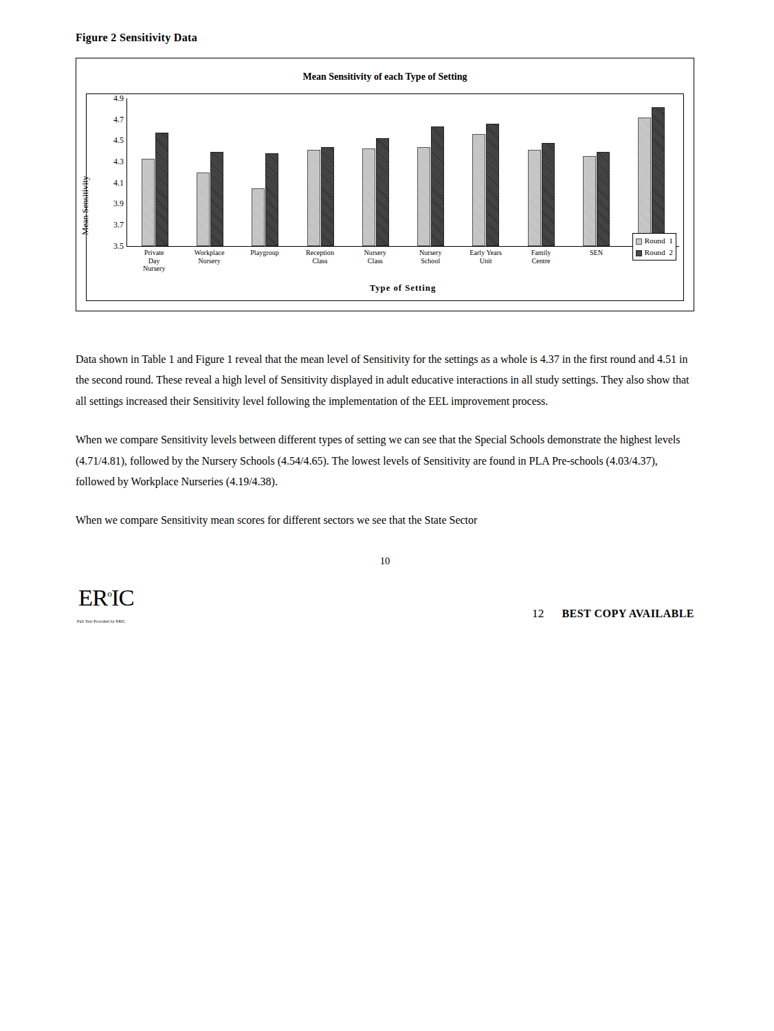Figure 2 Sensitivity Data
Mean Sensitivity of each Type of Setting
Mean Sensitivity
4.9 4.7 4.5 4.3 4.1 3.9 3.7 3.5
Private
Day
Nursery
Workplace
Nursery
Playgroup
Reception
Class
Nursery
Class
Nursery
School
Early Years
Unit
Family
Centre
SEN
Type of Setting
Round 1
Round 2
Data shown in Table 1 and Figure 1 reveal that the mean level of Sensitivity for the settings as a whole is 4.37 in the first round and 4.51 in the second round. These reveal a high level of Sensitivity displayed in adult educative interactions in all study settings. They also show that all settings increased their Sensitivity level following the implementation of the EEL improvement process.
When we compare Sensitivity levels between different types of setting we can see that the Special Schools demonstrate the highest levels (4.71/4.81), followed by the Nursery Schools (4.54/4.65). The lowest levels of Sensitivity are found in PLA Pre-schools (4.03/4.37), followed by Workplace Nurseries (4.19/4.38).
When we compare Sensitivity mean scores for different sectors we see that the State Sector
10
ERoIC
Full Text Provided by ERIC
12 BEST COPY AVAILABLE